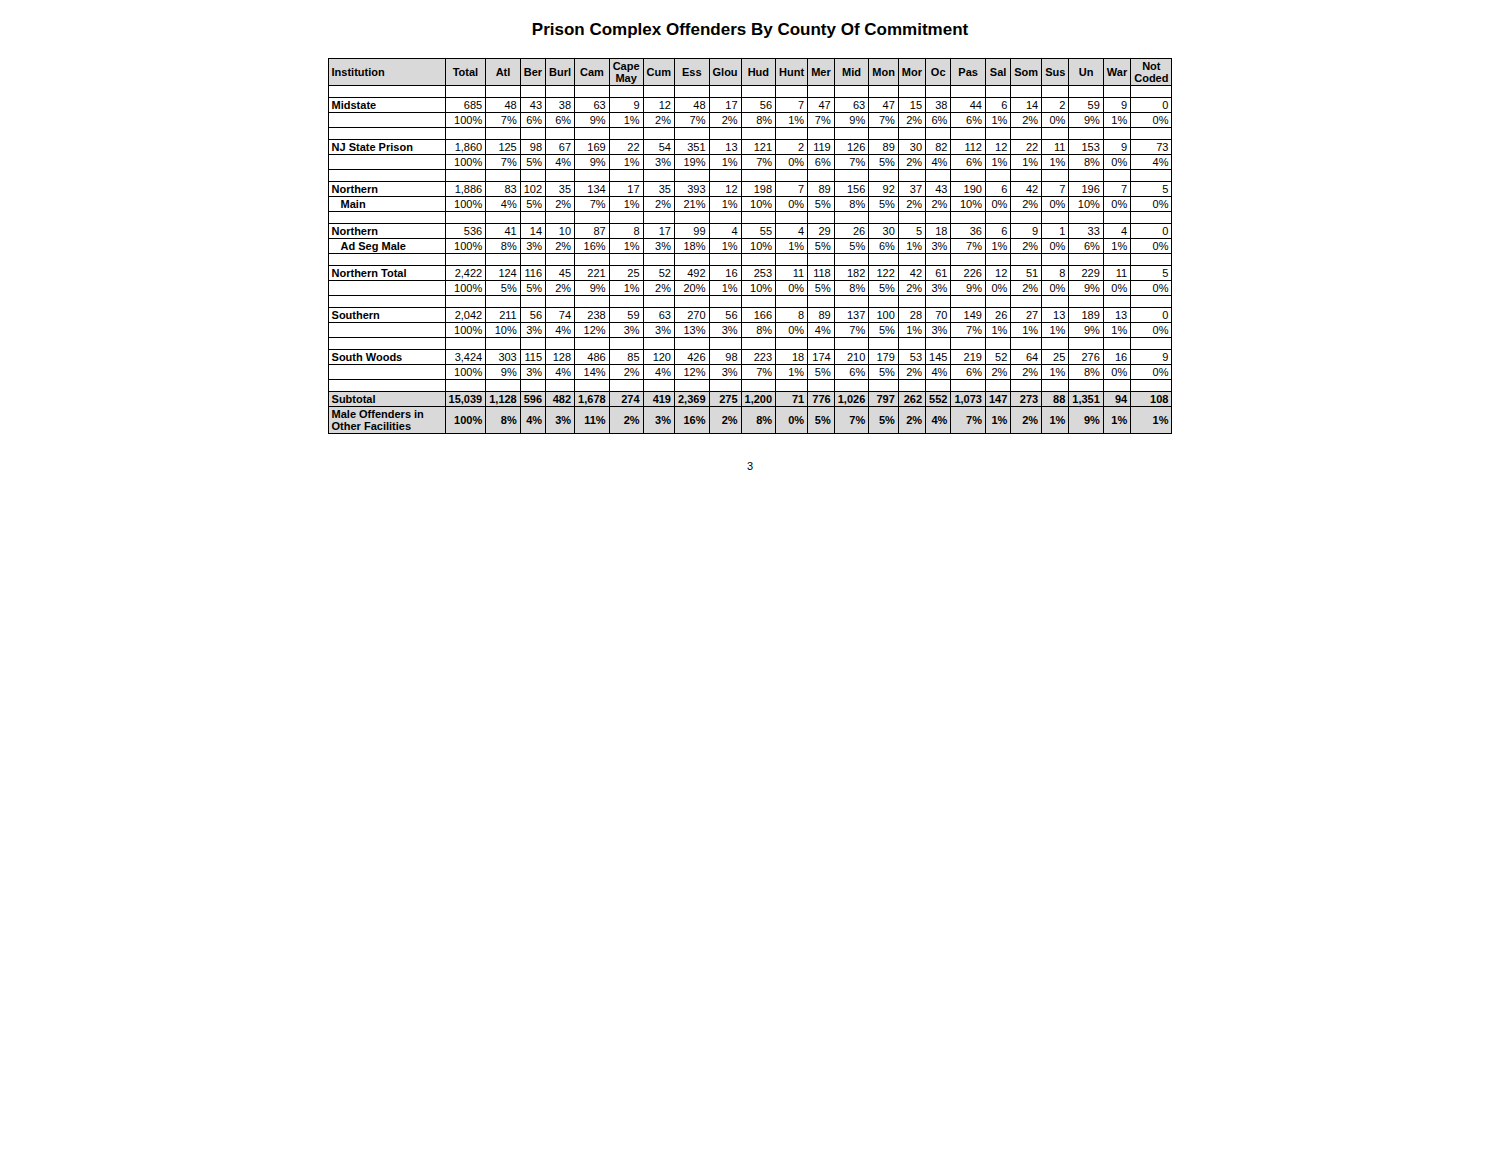Prison Complex Offenders By County Of Commitment
| Institution | Total | Atl | Ber | Burl | Cam | Cape May | Cum | Ess | Glou | Hud | Hunt | Mer | Mid | Mon | Mor | Oc | Pas | Sal | Som | Sus | Un | War | Not Coded |
| --- | --- | --- | --- | --- | --- | --- | --- | --- | --- | --- | --- | --- | --- | --- | --- | --- | --- | --- | --- | --- | --- | --- | --- |
| Midstate | 685 | 48 | 43 | 38 | 63 | 9 | 12 | 48 | 17 | 56 | 7 | 47 | 63 | 47 | 15 | 38 | 44 | 6 | 14 | 2 | 59 | 9 | 0 |
| | 100% | 7% | 6% | 6% | 9% | 1% | 2% | 7% | 2% | 8% | 1% | 7% | 9% | 7% | 2% | 6% | 6% | 1% | 2% | 0% | 9% | 1% | 0% |
| NJ State Prison | 1,860 | 125 | 98 | 67 | 169 | 22 | 54 | 351 | 13 | 121 | 2 | 119 | 126 | 89 | 30 | 82 | 112 | 12 | 22 | 11 | 153 | 9 | 73 |
| | 100% | 7% | 5% | 4% | 9% | 1% | 3% | 19% | 1% | 7% | 0% | 6% | 7% | 5% | 2% | 4% | 6% | 1% | 1% | 1% | 8% | 0% | 4% |
| Northern | 1,886 | 83 | 102 | 35 | 134 | 17 | 35 | 393 | 12 | 198 | 7 | 89 | 156 | 92 | 37 | 43 | 190 | 6 | 42 | 7 | 196 | 7 | 5 |
| Main | 100% | 4% | 5% | 2% | 7% | 1% | 2% | 21% | 1% | 10% | 0% | 5% | 8% | 5% | 2% | 2% | 10% | 0% | 2% | 0% | 10% | 0% | 0% |
| Northern | 536 | 41 | 14 | 10 | 87 | 8 | 17 | 99 | 4 | 55 | 4 | 29 | 26 | 30 | 5 | 18 | 36 | 6 | 9 | 1 | 33 | 4 | 0 |
| Ad Seg Male | 100% | 8% | 3% | 2% | 16% | 1% | 3% | 18% | 1% | 10% | 1% | 5% | 5% | 6% | 1% | 3% | 7% | 1% | 2% | 0% | 6% | 1% | 0% |
| Northern Total | 2,422 | 124 | 116 | 45 | 221 | 25 | 52 | 492 | 16 | 253 | 11 | 118 | 182 | 122 | 42 | 61 | 226 | 12 | 51 | 8 | 229 | 11 | 5 |
| | 100% | 5% | 5% | 2% | 9% | 1% | 2% | 20% | 1% | 10% | 0% | 5% | 8% | 5% | 2% | 3% | 9% | 0% | 2% | 0% | 9% | 0% | 0% |
| Southern | 2,042 | 211 | 56 | 74 | 238 | 59 | 63 | 270 | 56 | 166 | 8 | 89 | 137 | 100 | 28 | 70 | 149 | 26 | 27 | 13 | 189 | 13 | 0 |
| | 100% | 10% | 3% | 4% | 12% | 3% | 3% | 13% | 3% | 8% | 0% | 4% | 7% | 5% | 1% | 3% | 7% | 1% | 1% | 1% | 9% | 1% | 0% |
| South Woods | 3,424 | 303 | 115 | 128 | 486 | 85 | 120 | 426 | 98 | 223 | 18 | 174 | 210 | 179 | 53 | 145 | 219 | 52 | 64 | 25 | 276 | 16 | 9 |
| | 100% | 9% | 3% | 4% | 14% | 2% | 4% | 12% | 3% | 7% | 1% | 5% | 6% | 5% | 2% | 4% | 6% | 2% | 2% | 1% | 8% | 0% | 0% |
| Subtotal | 15,039 | 1,128 | 596 | 482 | 1,678 | 274 | 419 | 2,369 | 275 | 1,200 | 71 | 776 | 1,026 | 797 | 262 | 552 | 1,073 | 147 | 273 | 88 | 1,351 | 94 | 108 |
| Male Offenders in Other Facilities | 100% | 8% | 4% | 3% | 11% | 2% | 3% | 16% | 2% | 8% | 0% | 5% | 7% | 5% | 2% | 4% | 7% | 1% | 2% | 1% | 9% | 1% | 1% |
3